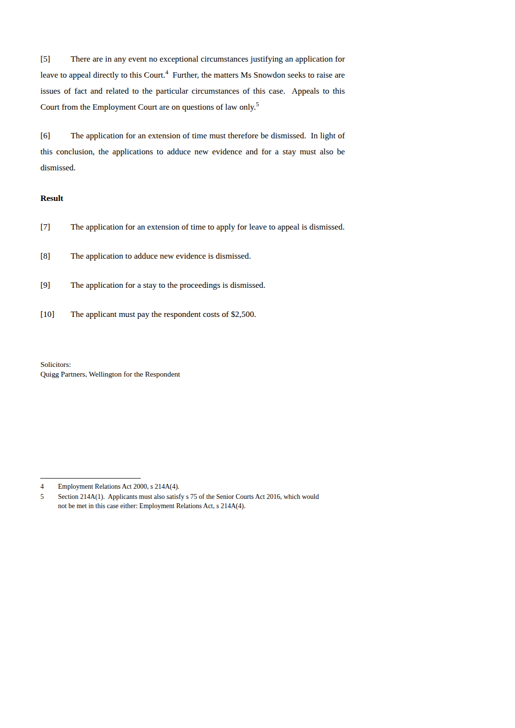[5] There are in any event no exceptional circumstances justifying an application for leave to appeal directly to this Court.4 Further, the matters Ms Snowdon seeks to raise are issues of fact and related to the particular circumstances of this case. Appeals to this Court from the Employment Court are on questions of law only.5
[6] The application for an extension of time must therefore be dismissed. In light of this conclusion, the applications to adduce new evidence and for a stay must also be dismissed.
Result
[7] The application for an extension of time to apply for leave to appeal is dismissed.
[8] The application to adduce new evidence is dismissed.
[9] The application for a stay to the proceedings is dismissed.
[10] The applicant must pay the respondent costs of $2,500.
Solicitors:
Quigg Partners, Wellington for the Respondent
4
Employment Relations Act 2000, s 214A(4).
5
Section 214A(1). Applicants must also satisfy s 75 of the Senior Courts Act 2016, which would not be met in this case either: Employment Relations Act, s 214A(4).